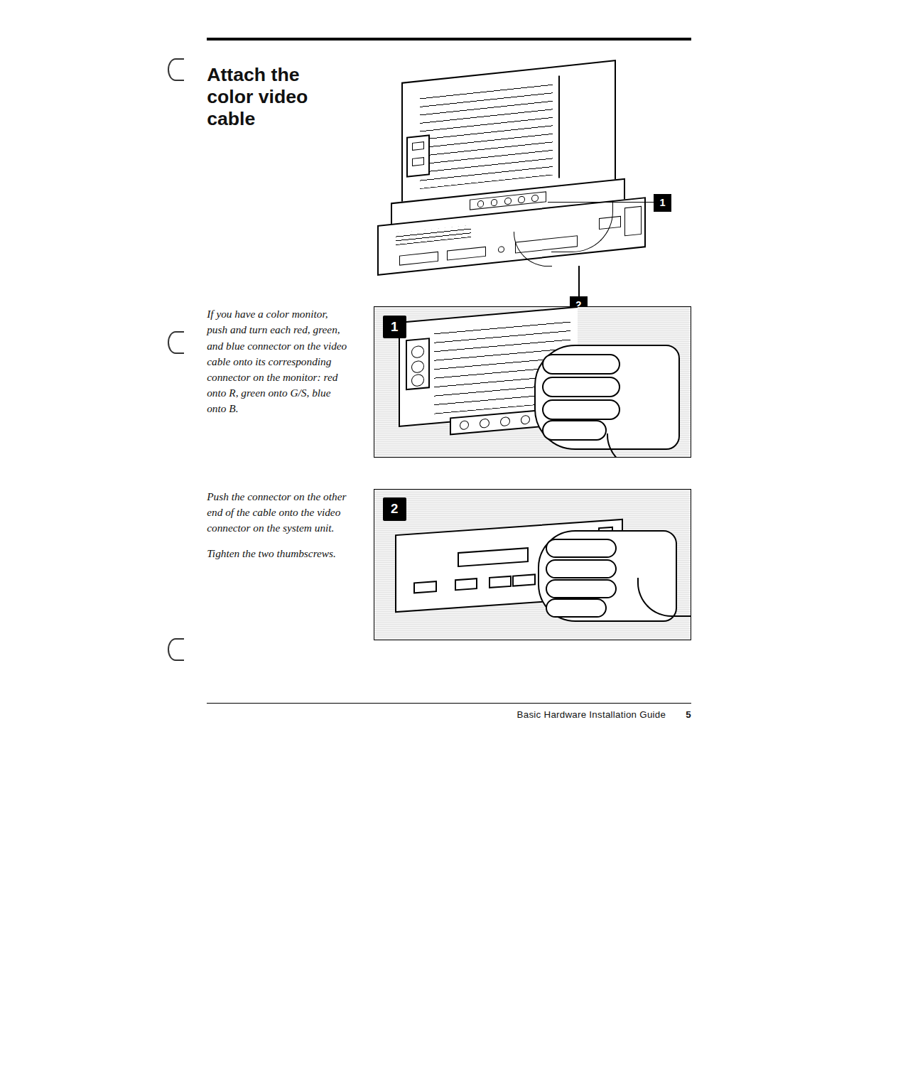Attach the
color video cable
1
2
If you have a color monitor, push and turn each red, green, and blue connector on the video cable onto its corresponding connector on the monitor: red onto R, green onto G/S, blue onto B.
1
Push the connector on the other end of the cable onto the video connector on the system unit.
Tighten the two thumb­screws.
2
Basic Hardware Installation Guide 5